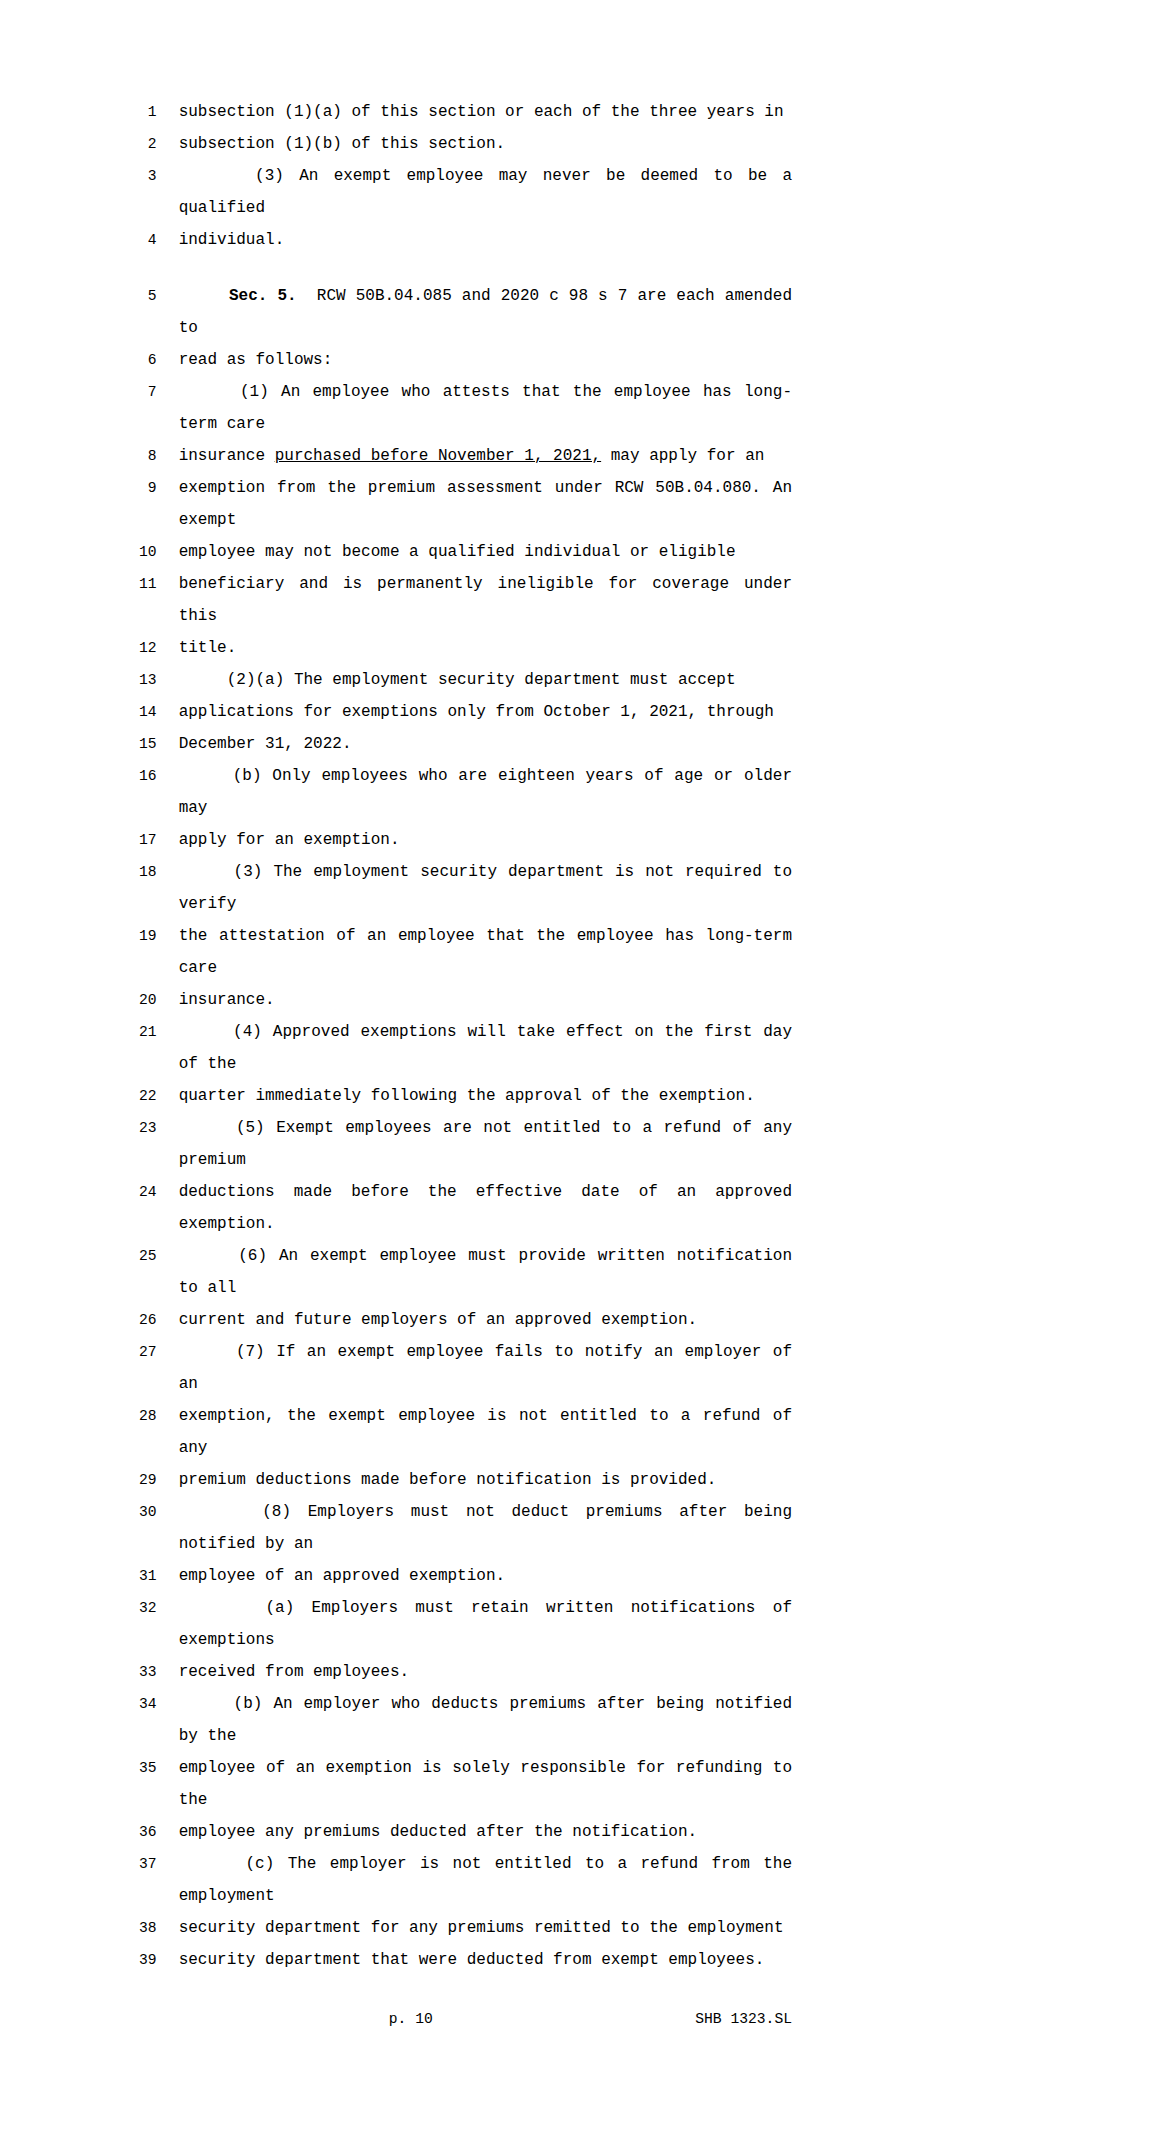1 subsection (1)(a) of this section or each of the three years in
2 subsection (1)(b) of this section.
3 (3) An exempt employee may never be deemed to be a qualified
4 individual.
5 Sec. 5. RCW 50B.04.085 and 2020 c 98 s 7 are each amended to
6 read as follows:
7 (1) An employee who attests that the employee has long-term care
8 insurance purchased before November 1, 2021, may apply for an
9 exemption from the premium assessment under RCW 50B.04.080. An exempt
10 employee may not become a qualified individual or eligible
11 beneficiary and is permanently ineligible for coverage under this
12 title.
13 (2)(a) The employment security department must accept
14 applications for exemptions only from October 1, 2021, through
15 December 31, 2022.
16 (b) Only employees who are eighteen years of age or older may
17 apply for an exemption.
18 (3) The employment security department is not required to verify
19 the attestation of an employee that the employee has long-term care
20 insurance.
21 (4) Approved exemptions will take effect on the first day of the
22 quarter immediately following the approval of the exemption.
23 (5) Exempt employees are not entitled to a refund of any premium
24 deductions made before the effective date of an approved exemption.
25 (6) An exempt employee must provide written notification to all
26 current and future employers of an approved exemption.
27 (7) If an exempt employee fails to notify an employer of an
28 exemption, the exempt employee is not entitled to a refund of any
29 premium deductions made before notification is provided.
30 (8) Employers must not deduct premiums after being notified by an
31 employee of an approved exemption.
32 (a) Employers must retain written notifications of exemptions
33 received from employees.
34 (b) An employer who deducts premiums after being notified by the
35 employee of an exemption is solely responsible for refunding to the
36 employee any premiums deducted after the notification.
37 (c) The employer is not entitled to a refund from the employment
38 security department for any premiums remitted to the employment
39 security department that were deducted from exempt employees.
p. 10 SHB 1323.SL